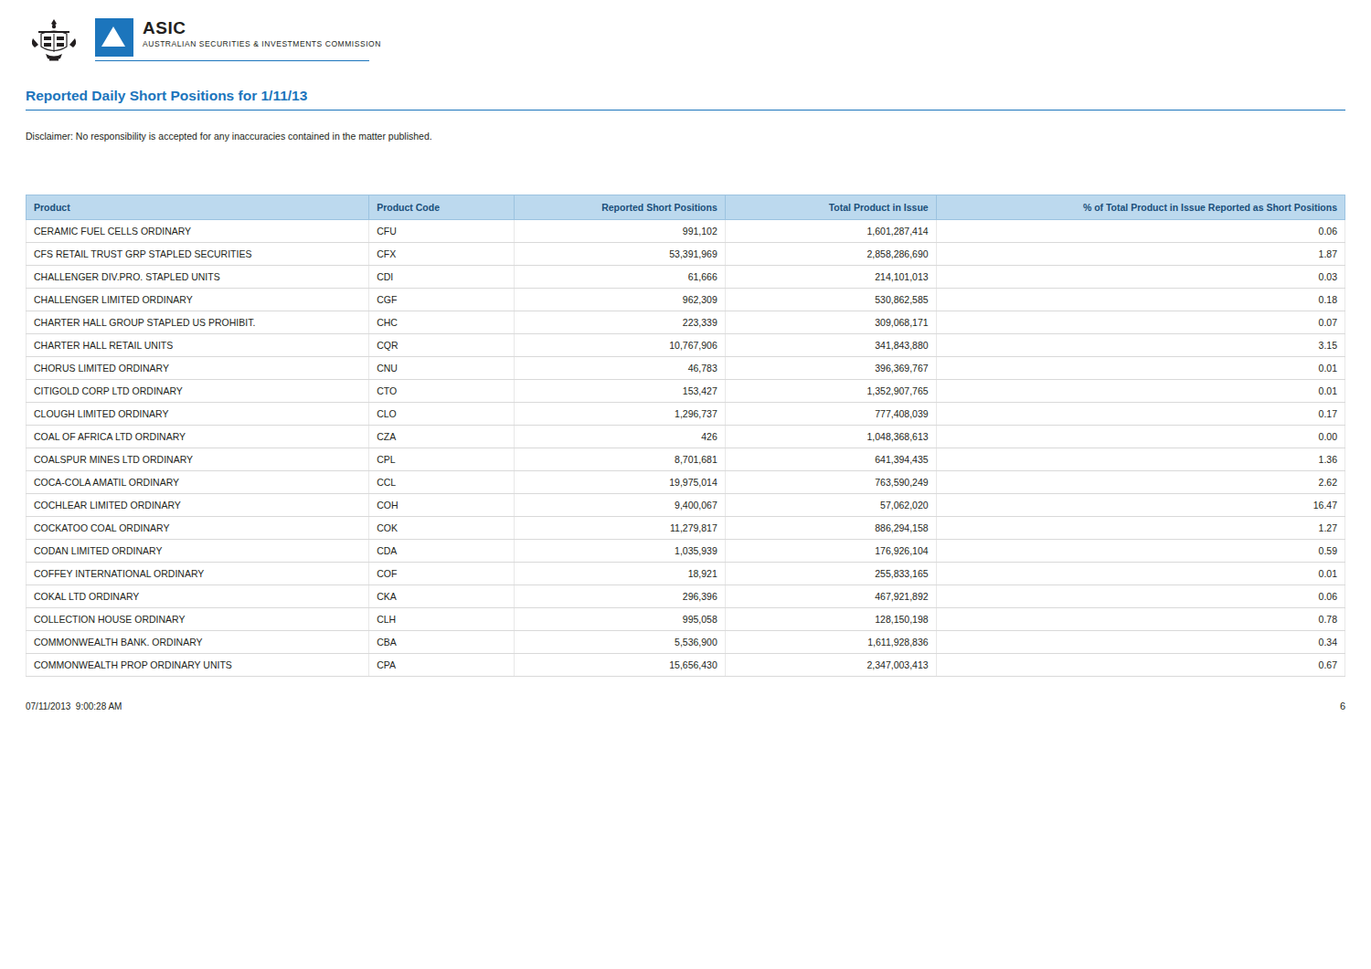ASIC
Australian Securities & Investments Commission
Reported Daily Short Positions for 1/11/13
Disclaimer: No responsibility is accepted for any inaccuracies contained in the matter published.
| Product | Product Code | Reported Short Positions | Total Product in Issue | % of Total Product in Issue Reported as Short Positions |
| --- | --- | --- | --- | --- |
| CERAMIC FUEL CELLS ORDINARY | CFU | 991,102 | 1,601,287,414 | 0.06 |
| CFS RETAIL TRUST GRP STAPLED SECURITIES | CFX | 53,391,969 | 2,858,286,690 | 1.87 |
| CHALLENGER DIV.PRO. STAPLED UNITS | CDI | 61,666 | 214,101,013 | 0.03 |
| CHALLENGER LIMITED ORDINARY | CGF | 962,309 | 530,862,585 | 0.18 |
| CHARTER HALL GROUP STAPLED US PROHIBIT. | CHC | 223,339 | 309,068,171 | 0.07 |
| CHARTER HALL RETAIL UNITS | CQR | 10,767,906 | 341,843,880 | 3.15 |
| CHORUS LIMITED ORDINARY | CNU | 46,783 | 396,369,767 | 0.01 |
| CITIGOLD CORP LTD ORDINARY | CTO | 153,427 | 1,352,907,765 | 0.01 |
| CLOUGH LIMITED ORDINARY | CLO | 1,296,737 | 777,408,039 | 0.17 |
| COAL OF AFRICA LTD ORDINARY | CZA | 426 | 1,048,368,613 | 0.00 |
| COALSPUR MINES LTD ORDINARY | CPL | 8,701,681 | 641,394,435 | 1.36 |
| COCA-COLA AMATIL ORDINARY | CCL | 19,975,014 | 763,590,249 | 2.62 |
| COCHLEAR LIMITED ORDINARY | COH | 9,400,067 | 57,062,020 | 16.47 |
| COCKATOO COAL ORDINARY | COK | 11,279,817 | 886,294,158 | 1.27 |
| CODAN LIMITED ORDINARY | CDA | 1,035,939 | 176,926,104 | 0.59 |
| COFFEY INTERNATIONAL ORDINARY | COF | 18,921 | 255,833,165 | 0.01 |
| COKAL LTD ORDINARY | CKA | 296,396 | 467,921,892 | 0.06 |
| COLLECTION HOUSE ORDINARY | CLH | 995,058 | 128,150,198 | 0.78 |
| COMMONWEALTH BANK. ORDINARY | CBA | 5,536,900 | 1,611,928,836 | 0.34 |
| COMMONWEALTH PROP ORDINARY UNITS | CPA | 15,656,430 | 2,347,003,413 | 0.67 |
07/11/2013 9:00:28 AM
6